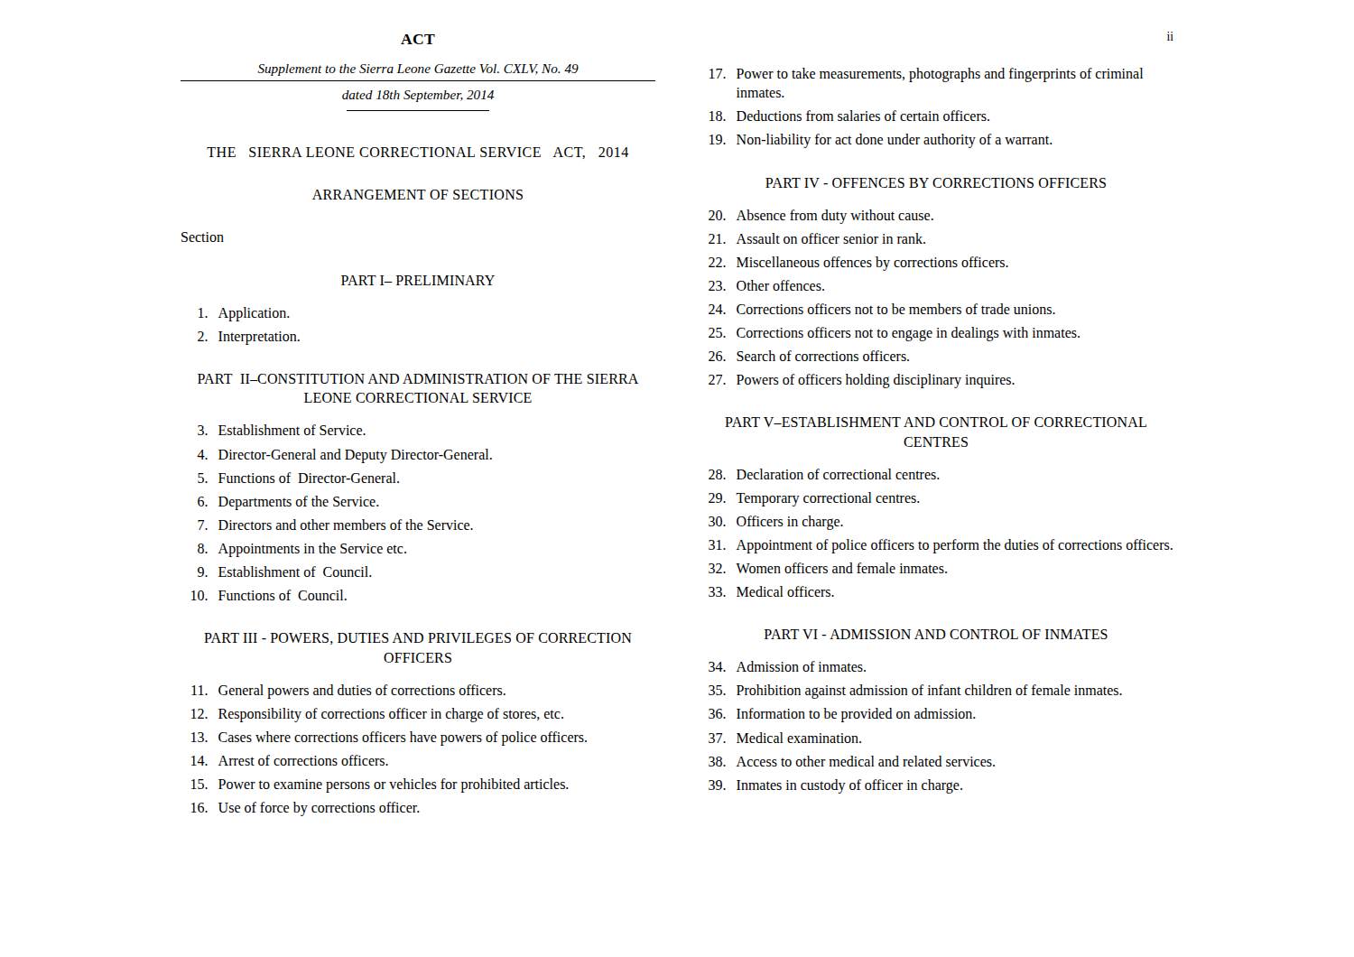ACT
Supplement to the Sierra Leone Gazette Vol. CXLV, No. 49
dated 18th September, 2014
THE SIERRA LEONE CORRECTIONAL SERVICE ACT, 2014
ARRANGEMENT OF SECTIONS
Section
PART I– PRELIMINARY
1. Application.
2. Interpretation.
PART II–CONSTITUTION AND ADMINISTRATION OF THE SIERRA
LEONE CORRECTIONAL SERVICE
3. Establishment of Service.
4. Director-General and Deputy Director-General.
5. Functions of Director-General.
6. Departments of the Service.
7. Directors and other members of the Service.
8. Appointments in the Service etc.
9. Establishment of Council.
10. Functions of Council.
PART III - POWERS, DUTIES AND PRIVILEGES OF CORRECTION
OFFICERS
11. General powers and duties of corrections officers.
12. Responsibility of corrections officer in charge of stores, etc.
13. Cases where corrections officers have powers of police officers.
14. Arrest of corrections officers.
15. Power to examine persons or vehicles for prohibited articles.
16. Use of force by corrections officer.
ii
17. Power to take measurements, photographs and fingerprints of criminal inmates.
18. Deductions from salaries of certain officers.
19. Non-liability for act done under authority of a warrant.
PART IV - OFFENCES BY CORRECTIONS OFFICERS
20. Absence from duty without cause.
21. Assault on officer senior in rank.
22. Miscellaneous offences by corrections officers.
23. Other offences.
24. Corrections officers not to be members of trade unions.
25. Corrections officers not to engage in dealings with inmates.
26. Search of corrections officers.
27. Powers of officers holding disciplinary inquires.
PART V–ESTABLISHMENT AND CONTROL OF CORRECTIONAL
CENTRES
28. Declaration of correctional centres.
29. Temporary correctional centres.
30. Officers in charge.
31. Appointment of police officers to perform the duties of corrections officers.
32. Women officers and female inmates.
33. Medical officers.
PART VI - ADMISSION AND CONTROL OF INMATES
34. Admission of inmates.
35. Prohibition against admission of infant children of female inmates.
36. Information to be provided on admission.
37. Medical examination.
38. Access to other medical and related services.
39. Inmates in custody of officer in charge.